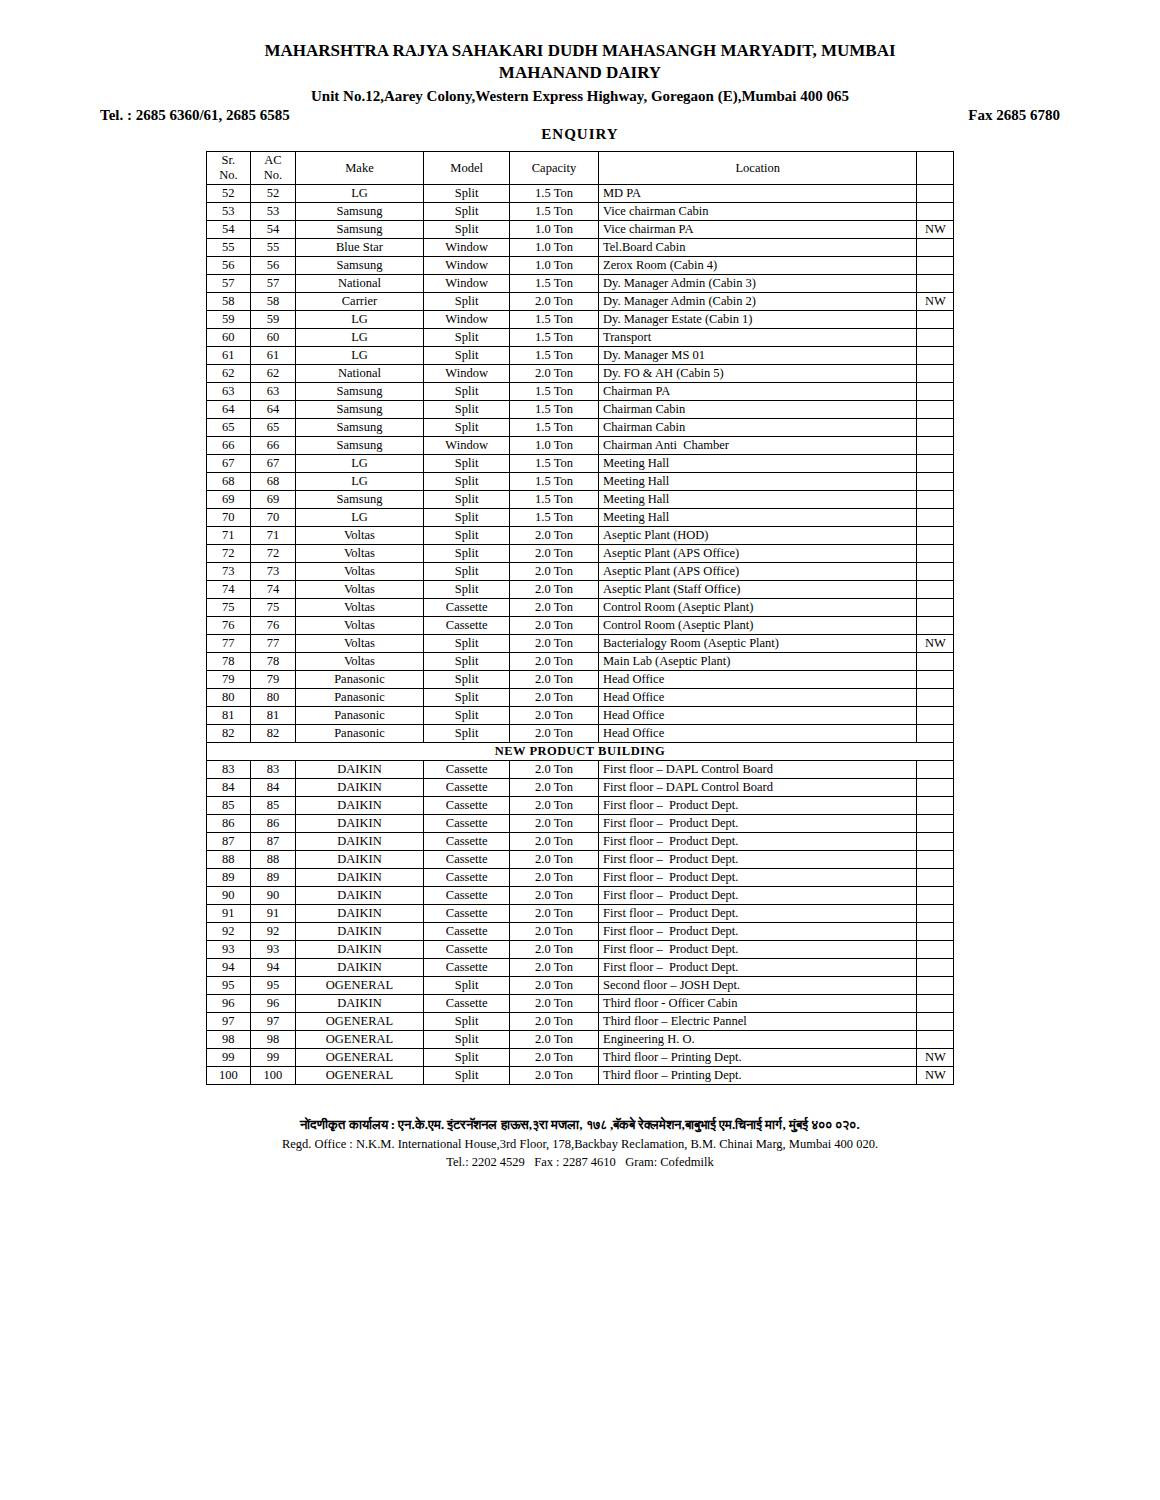MAHARSHTRA RAJYA SAHAKARI DUDH MAHASANGH MARYADIT, MUMBAI
MAHANAND DAIRY
Unit No.12,Aarey Colony,Western Express Highway, Goregaon (E),Mumbai 400 065
Tel. : 2685 6360/61, 2685 6585 Fax 2685 6780
ENQUIRY
| Sr. No. | AC No. | Make | Model | Capacity | Location | |
| --- | --- | --- | --- | --- | --- | --- |
| 52 | 52 | LG | Split | 1.5 Ton | MD PA | |
| 53 | 53 | Samsung | Split | 1.5 Ton | Vice chairman Cabin | |
| 54 | 54 | Samsung | Split | 1.0 Ton | Vice chairman PA | NW |
| 55 | 55 | Blue Star | Window | 1.0 Ton | Tel.Board Cabin | |
| 56 | 56 | Samsung | Window | 1.0 Ton | Zerox Room (Cabin 4) | |
| 57 | 57 | National | Window | 1.5 Ton | Dy. Manager Admin (Cabin 3) | |
| 58 | 58 | Carrier | Split | 2.0 Ton | Dy. Manager Admin (Cabin 2) | NW |
| 59 | 59 | LG | Window | 1.5 Ton | Dy. Manager Estate (Cabin 1) | |
| 60 | 60 | LG | Split | 1.5 Ton | Transport | |
| 61 | 61 | LG | Split | 1.5 Ton | Dy. Manager MS 01 | |
| 62 | 62 | National | Window | 2.0 Ton | Dy. FO & AH (Cabin 5) | |
| 63 | 63 | Samsung | Split | 1.5 Ton | Chairman PA | |
| 64 | 64 | Samsung | Split | 1.5 Ton | Chairman Cabin | |
| 65 | 65 | Samsung | Split | 1.5 Ton | Chairman Cabin | |
| 66 | 66 | Samsung | Window | 1.0 Ton | Chairman Anti Chamber | |
| 67 | 67 | LG | Split | 1.5 Ton | Meeting Hall | |
| 68 | 68 | LG | Split | 1.5 Ton | Meeting Hall | |
| 69 | 69 | Samsung | Split | 1.5 Ton | Meeting Hall | |
| 70 | 70 | LG | Split | 1.5 Ton | Meeting Hall | |
| 71 | 71 | Voltas | Split | 2.0 Ton | Aseptic Plant (HOD) | |
| 72 | 72 | Voltas | Split | 2.0 Ton | Aseptic Plant (APS Office) | |
| 73 | 73 | Voltas | Split | 2.0 Ton | Aseptic Plant (APS Office) | |
| 74 | 74 | Voltas | Split | 2.0 Ton | Aseptic Plant (Staff Office) | |
| 75 | 75 | Voltas | Cassette | 2.0 Ton | Control Room (Aseptic Plant) | |
| 76 | 76 | Voltas | Cassette | 2.0 Ton | Control Room (Aseptic Plant) | |
| 77 | 77 | Voltas | Split | 2.0 Ton | Bacterialogy Room (Aseptic Plant) | NW |
| 78 | 78 | Voltas | Split | 2.0 Ton | Main Lab (Aseptic Plant) | |
| 79 | 79 | Panasonic | Split | 2.0 Ton | Head Office | |
| 80 | 80 | Panasonic | Split | 2.0 Ton | Head Office | |
| 81 | 81 | Panasonic | Split | 2.0 Ton | Head Office | |
| 82 | 82 | Panasonic | Split | 2.0 Ton | Head Office | |
| NEW PRODUCT BUILDING |
| 83 | 83 | DAIKIN | Cassette | 2.0 Ton | First floor – DAPL Control Board | |
| 84 | 84 | DAIKIN | Cassette | 2.0 Ton | First floor – DAPL Control Board | |
| 85 | 85 | DAIKIN | Cassette | 2.0 Ton | First floor – Product Dept. | |
| 86 | 86 | DAIKIN | Cassette | 2.0 Ton | First floor – Product Dept. | |
| 87 | 87 | DAIKIN | Cassette | 2.0 Ton | First floor – Product Dept. | |
| 88 | 88 | DAIKIN | Cassette | 2.0 Ton | First floor – Product Dept. | |
| 89 | 89 | DAIKIN | Cassette | 2.0 Ton | First floor – Product Dept. | |
| 90 | 90 | DAIKIN | Cassette | 2.0 Ton | First floor – Product Dept. | |
| 91 | 91 | DAIKIN | Cassette | 2.0 Ton | First floor – Product Dept. | |
| 92 | 92 | DAIKIN | Cassette | 2.0 Ton | First floor – Product Dept. | |
| 93 | 93 | DAIKIN | Cassette | 2.0 Ton | First floor – Product Dept. | |
| 94 | 94 | DAIKIN | Cassette | 2.0 Ton | First floor – Product Dept. | |
| 95 | 95 | OGENERAL | Split | 2.0 Ton | Second floor – JOSH Dept. | |
| 96 | 96 | DAIKIN | Cassette | 2.0 Ton | Third floor - Officer Cabin | |
| 97 | 97 | OGENERAL | Split | 2.0 Ton | Third floor – Electric Pannel | |
| 98 | 98 | OGENERAL | Split | 2.0 Ton | Engineering H. O. | |
| 99 | 99 | OGENERAL | Split | 2.0 Ton | Third floor – Printing Dept. | NW |
| 100 | 100 | OGENERAL | Split | 2.0 Ton | Third floor – Printing Dept. | NW |
नोंदणीकृत कार्यालय : एन.के.एम. इंटरनॅशनल हाऊस,३रा मजला, १७८ ,बॅकबे रेक्लमेशन,बाबुभाई एम.चिनाई मार्ग, मुंबई ४०० ०२०.
Regd. Office : N.K.M. International House,3rd Floor, 178,Backbay Reclamation, B.M. Chinai Marg, Mumbai 400 020.
Tel.: 2202 4529 Fax : 2287 4610 Gram: Cofedmilk